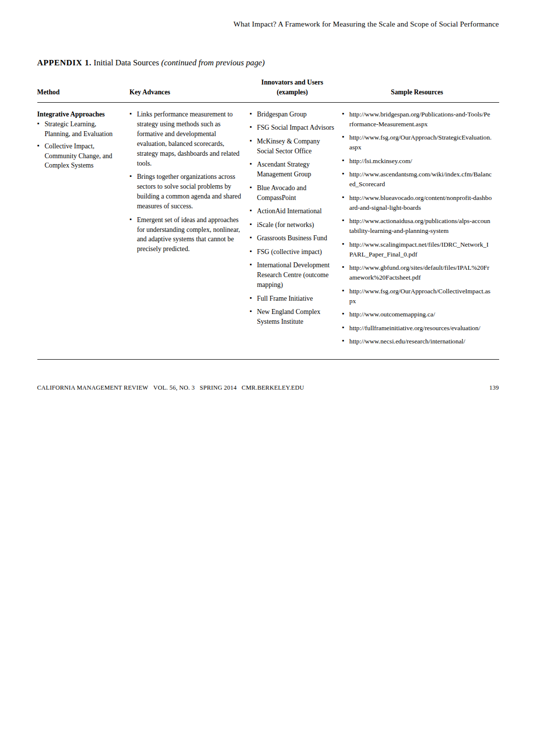What Impact? A Framework for Measuring the Scale and Scope of Social Performance
APPENDIX 1. Initial Data Sources (continued from previous page)
| Method | Key Advances | Innovators and Users (examples) | Sample Resources |
| --- | --- | --- | --- |
| Integrative Approaches Strategic Learning, Planning, and Evaluation Collective Impact, Community Change, and Complex Systems | Links performance measurement to strategy using methods such as formative and developmental evaluation, balanced scorecards, strategy maps, dashboards and related tools. Brings together organizations across sectors to solve social problems by building a common agenda and shared measures of success. Emergent set of ideas and approaches for understanding complex, nonlinear, and adaptive systems that cannot be precisely predicted. | Bridgespan Group FSG Social Impact Advisors McKinsey & Company Social Sector Office Ascendant Strategy Management Group Blue Avocado and CompassPoint ActionAid International iScale (for networks) Grassroots Business Fund FSG (collective impact) International Development Research Centre (outcome mapping) Full Frame Initiative New England Complex Systems Institute | http://www.bridgespan.org/Publications-and-Tools/Performance-Measurement.aspx http://www.fsg.org/OurApproach/StrategicEvaluation.aspx http://lsi.mckinsey.com/ http://www.ascendantsmg.com/wiki/index.cfm/Balanced_Scorecard http://www.blueavocado.org/content/nonprofit-dashboard-and-signal-light-boards http://www.actionaidusa.org/publications/alps-accountability-learning-and-planning-system http://www.scalingimpact.net/files/IDRC_Network_IPARL_Paper_Final_0.pdf http://www.gbfund.org/sites/default/files/IPAL%20Framework%20Factsheet.pdf http://www.fsg.org/OurApproach/CollectiveImpact.aspx http://www.outcomemapping.ca/ http://fullframeinitiative.org/resources/evaluation/ http://www.necsi.edu/research/international/ |
California Management Review Vol. 56, No. 3 Spring 2014 CMR.Berkeley.edu
139